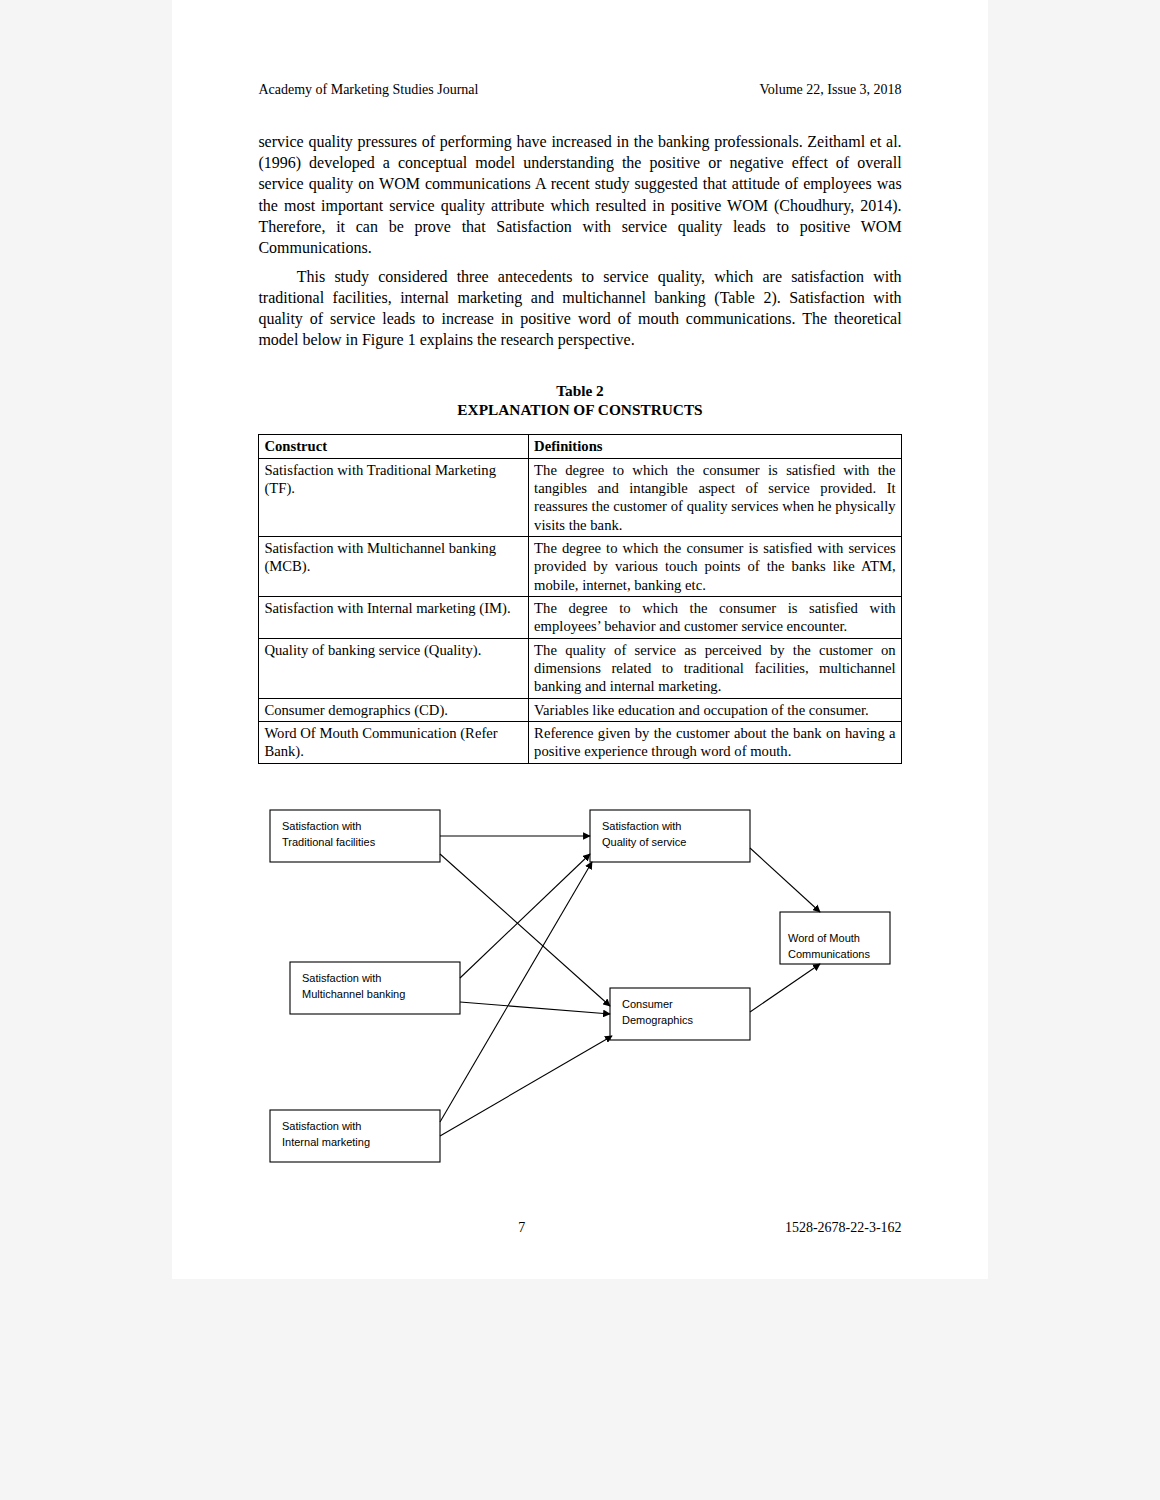Academy of Marketing Studies Journal Volume 22, Issue 3, 2018
service quality pressures of performing have increased in the banking professionals. Zeithaml et al. (1996) developed a conceptual model understanding the positive or negative effect of overall service quality on WOM communications A recent study suggested that attitude of employees was the most important service quality attribute which resulted in positive WOM (Choudhury, 2014). Therefore, it can be prove that Satisfaction with service quality leads to positive WOM Communications.
This study considered three antecedents to service quality, which are satisfaction with traditional facilities, internal marketing and multichannel banking (Table 2). Satisfaction with quality of service leads to increase in positive word of mouth communications. The theoretical model below in Figure 1 explains the research perspective.
Table 2 EXPLANATION OF CONSTRUCTS
| Construct | Definitions |
| --- | --- |
| Satisfaction with Traditional Marketing (TF). | The degree to which the consumer is satisfied with the tangibles and intangible aspect of service provided. It reassures the customer of quality services when he physically visits the bank. |
| Satisfaction with Multichannel banking (MCB). | The degree to which the consumer is satisfied with services provided by various touch points of the banks like ATM, mobile, internet, banking etc. |
| Satisfaction with Internal marketing (IM). | The degree to which the consumer is satisfied with employees’ behavior and customer service encounter. |
| Quality of banking service (Quality). | The quality of service as perceived by the customer on dimensions related to traditional facilities, multichannel banking and internal marketing. |
| Consumer demographics (CD). | Variables like education and occupation of the consumer. |
| Word Of Mouth Communication (Refer Bank). | Reference given by the customer about the bank on having a positive experience through word of mouth. |
Satisfaction with Traditional facilities Satisfaction with Multichannel banking Satisfaction with Internal marketing Satisfaction with Quality of service Consumer Demographics Word of Mouth Communications
7 1528-2678-22-3-162